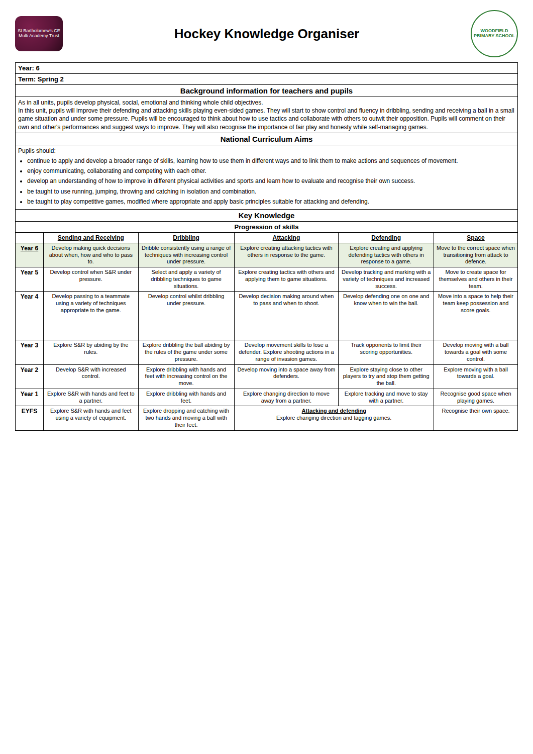St Bartholomew's CE
Multi Academy Trust
Hockey Knowledge Organiser
WOODFIELD
PRIMARY SCHOOL
| Year: 6 |
| Term: Spring 2 |
| Background information for teachers and pupils |
| As in all units, pupils develop physical, social, emotional and thinking whole child objectives. In this unit, pupils will improve their defending and attacking skills playing even-sided games. They will start to show control and fluency in dribbling, sending and receiving a ball in a small game situation and under some pressure. Pupils will be encouraged to think about how to use tactics and collaborate with others to outwit their opposition. Pupils will comment on their own and other's performances and suggest ways to improve. They will also recognise the importance of fair play and honesty while self-managing games. |
| National Curriculum Aims |
| Pupils should: continue to apply and develop a broader range of skills, learning how to use them in different ways and to link them to make actions and sequences of movement. enjoy communicating, collaborating and competing with each other. develop an understanding of how to improve in different physical activities and sports and learn how to evaluate and recognise their own success. be taught to use running, jumping, throwing and catching in isolation and combination. be taught to play competitive games, modified where appropriate and apply basic principles suitable for attacking and defending. |
| Key Knowledge |
| Progression of skills |
| | Sending and Receiving | Dribbling | Attacking | Defending | Space |
| Year 6 | Develop making quick decisions about when, how and who to pass to. | Dribble consistently using a range of techniques with increasing control under pressure. | Explore creating attacking tactics with others in response to the game. | Explore creating and applying defending tactics with others in response to a game. | Move to the correct space when transitioning from attack to defence. |
| Year 5 | Develop control when S&R under pressure. | Select and apply a variety of dribbling techniques to game situations. | Explore creating tactics with others and applying them to game situations. | Develop tracking and marking with a variety of techniques and increased success. | Move to create space for themselves and others in their team. |
| Year 4 | Develop passing to a teammate using a variety of techniques appropriate to the game. | Develop control whilst dribbling under pressure. | Develop decision making around when to pass and when to shoot. | Develop defending one on one and know when to win the ball. | Move into a space to help their team keep possession and score goals. |
| Year 3 | Explore S&R by abiding by the rules. | Explore dribbling the ball abiding by the rules of the game under some pressure. | Develop movement skills to lose a defender. Explore shooting actions in a range of invasion games. | Track opponents to limit their scoring opportunities. | Develop moving with a ball towards a goal with some control. |
| Year 2 | Develop S&R with increased control. | Explore dribbling with hands and feet with increasing control on the move. | Develop moving into a space away from defenders. | Explore staying close to other players to try and stop them getting the ball. | Explore moving with a ball towards a goal. |
| Year 1 | Explore S&R with hands and feet to a partner. | Explore dribbling with hands and feet. | Explore changing direction to move away from a partner. | Explore tracking and move to stay with a partner. | Recognise good space when playing games. |
| EYFS | Explore S&R with hands and feet using a variety of equipment. | Explore dropping and catching with two hands and moving a ball with their feet. | Attacking and defending Explore changing direction and tagging games. | Recognise their own space. |